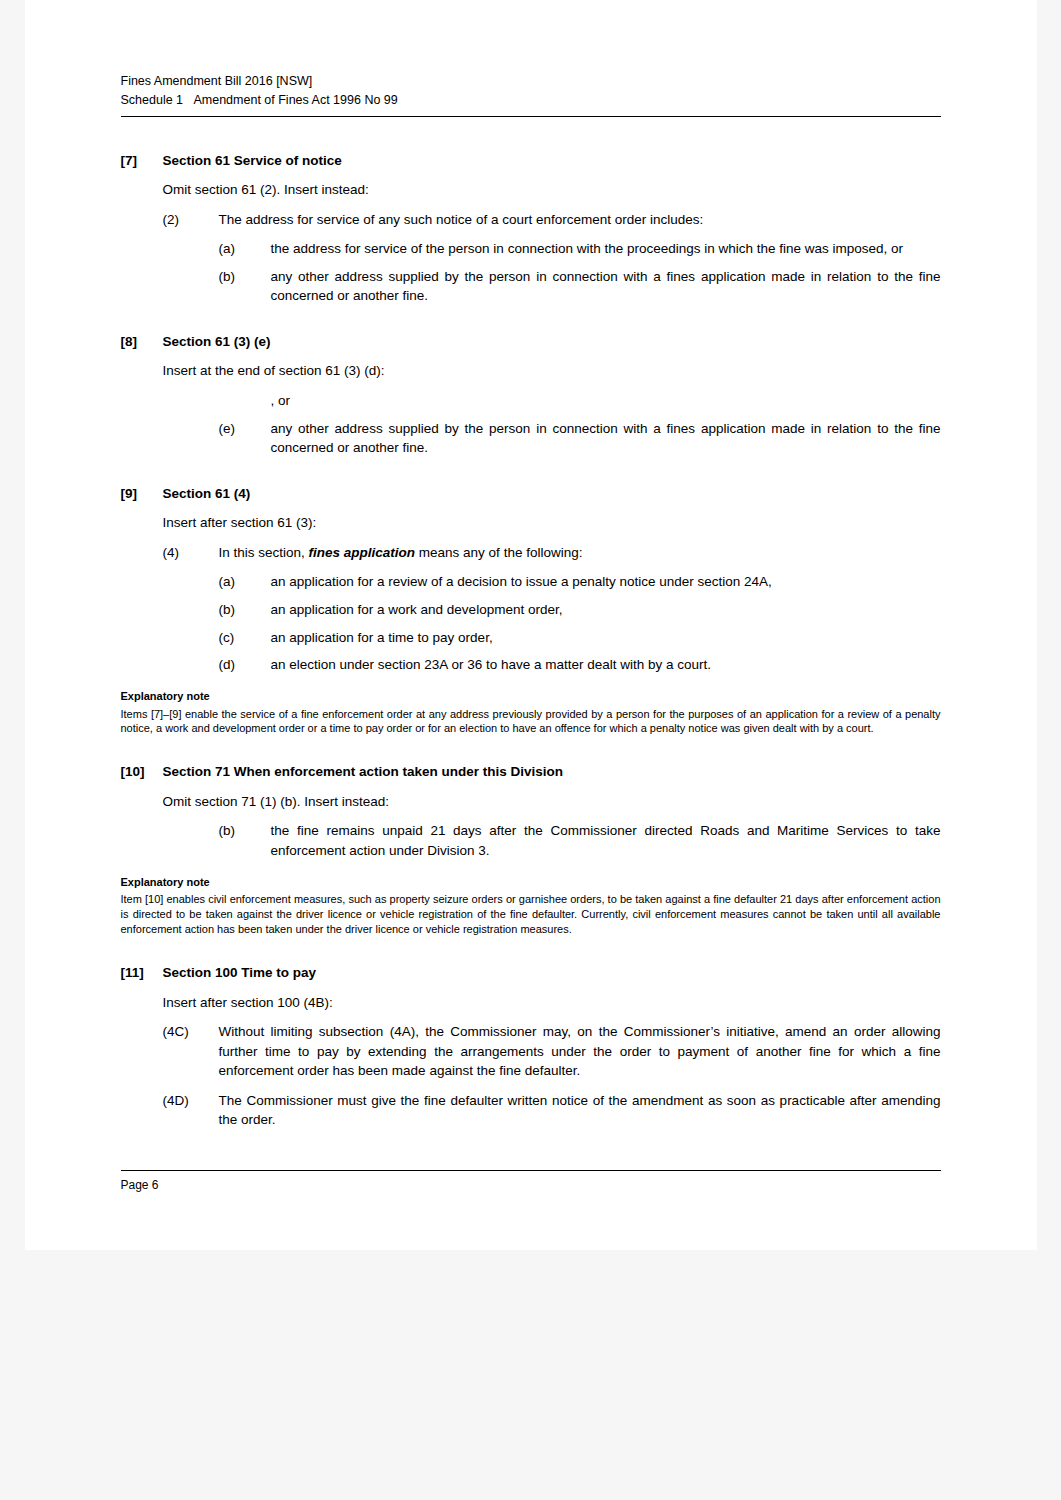Fines Amendment Bill 2016 [NSW]
Schedule 1 Amendment of Fines Act 1996 No 99
[7] Section 61 Service of notice
Omit section 61 (2). Insert instead:
(2) The address for service of any such notice of a court enforcement order includes:
(a) the address for service of the person in connection with the proceedings in which the fine was imposed, or
(b) any other address supplied by the person in connection with a fines application made in relation to the fine concerned or another fine.
[8] Section 61 (3) (e)
Insert at the end of section 61 (3) (d):
, or
(e) any other address supplied by the person in connection with a fines application made in relation to the fine concerned or another fine.
[9] Section 61 (4)
Insert after section 61 (3):
(4) In this section, fines application means any of the following:
(a) an application for a review of a decision to issue a penalty notice under section 24A,
(b) an application for a work and development order,
(c) an application for a time to pay order,
(d) an election under section 23A or 36 to have a matter dealt with by a court.
Explanatory note
Items [7]–[9] enable the service of a fine enforcement order at any address previously provided by a person for the purposes of an application for a review of a penalty notice, a work and development order or a time to pay order or for an election to have an offence for which a penalty notice was given dealt with by a court.
[10] Section 71 When enforcement action taken under this Division
Omit section 71 (1) (b). Insert instead:
(b) the fine remains unpaid 21 days after the Commissioner directed Roads and Maritime Services to take enforcement action under Division 3.
Explanatory note
Item [10] enables civil enforcement measures, such as property seizure orders or garnishee orders, to be taken against a fine defaulter 21 days after enforcement action is directed to be taken against the driver licence or vehicle registration of the fine defaulter. Currently, civil enforcement measures cannot be taken until all available enforcement action has been taken under the driver licence or vehicle registration measures.
[11] Section 100 Time to pay
Insert after section 100 (4B):
(4C) Without limiting subsection (4A), the Commissioner may, on the Commissioner’s initiative, amend an order allowing further time to pay by extending the arrangements under the order to payment of another fine for which a fine enforcement order has been made against the fine defaulter.
(4D) The Commissioner must give the fine defaulter written notice of the amendment as soon as practicable after amending the order.
Page 6